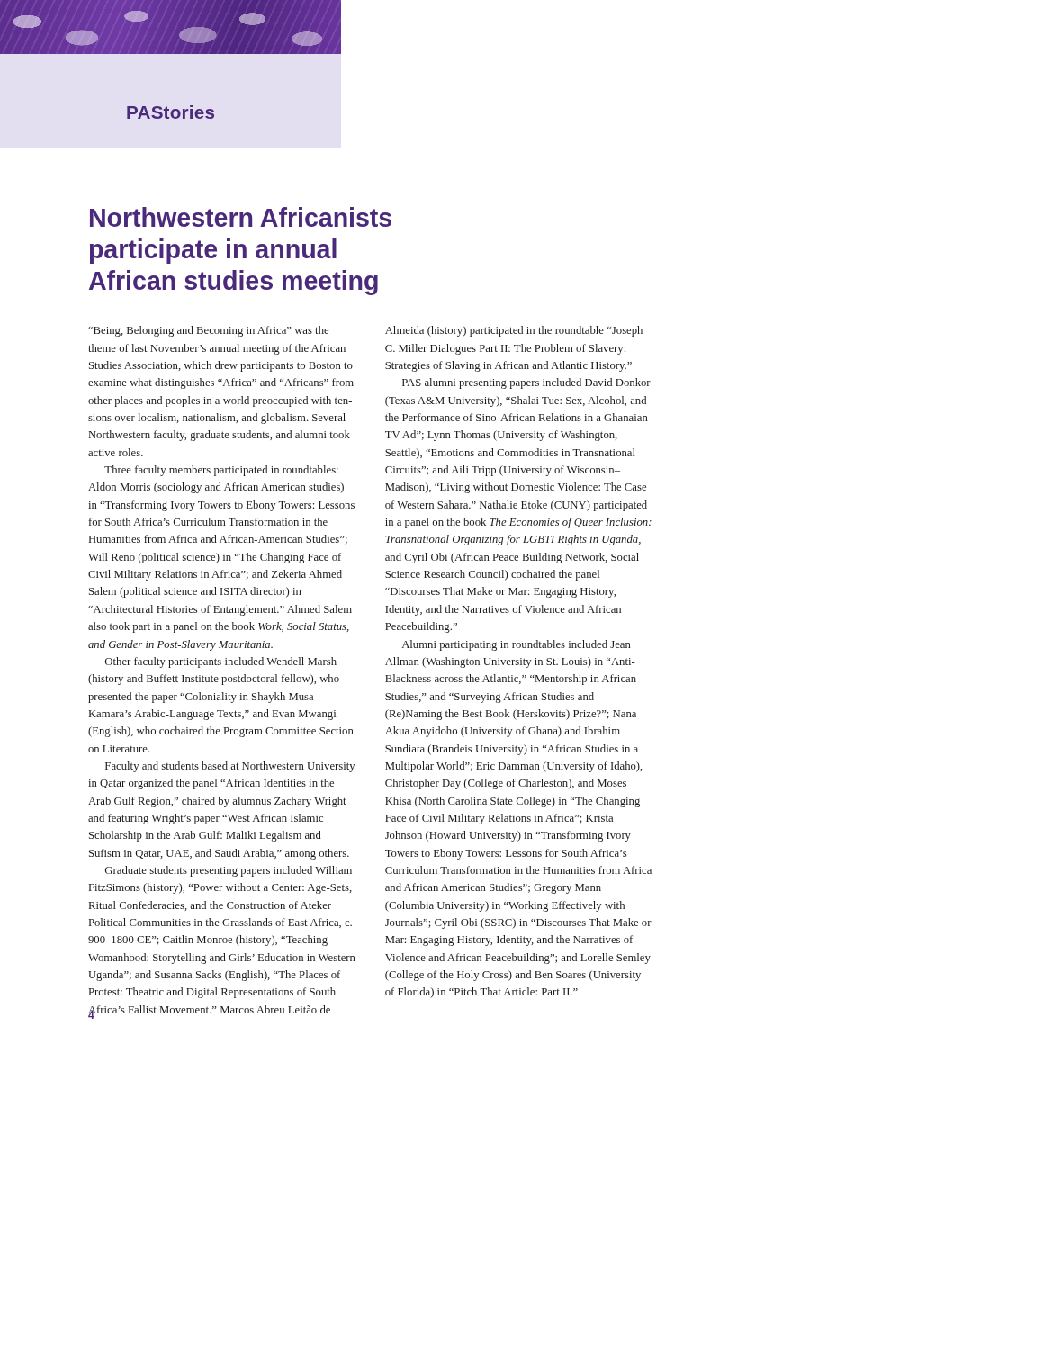PAStories
Northwestern Africanists participate in annual
African studies meeting
“Being, Belonging and Becoming in Africa” was the theme of last November’s annual meeting of the African Studies Association, which drew participants to Boston to examine what distinguishes “Africa” and “Africans” from other places and peoples in a world preoccupied with tensions over localism, nationalism, and globalism. Several Northwestern faculty, graduate students, and alumni took active roles.
Three faculty members participated in roundtables: Aldon Morris (sociology and African American studies) in “Transforming Ivory Towers to Ebony Towers: Lessons for South Africa’s Curriculum Transformation in the Humanities from Africa and African-American Studies”; Will Reno (political science) in “The Changing Face of Civil Military Relations in Africa”; and Zekeria Ahmed Salem (political science and ISITA director) in “Architectural Histories of Entanglement.” Ahmed Salem also took part in a panel on the book Work, Social Status, and Gender in Post-Slavery Mauritania.
Other faculty participants included Wendell Marsh (history and Buffett Institute postdoctoral fellow), who presented the paper “Coloniality in Shaykh Musa Kamara’s Arabic-Language Texts,” and Evan Mwangi (English), who cochaired the Program Committee Section on Literature.
Faculty and students based at Northwestern University in Qatar organized the panel “African Identities in the Arab Gulf Region,” chaired by alumnus Zachary Wright and featuring Wright’s paper “West African Islamic Scholarship in the Arab Gulf: Maliki Legalism and Sufism in Qatar, UAE, and Saudi Arabia,” among others.
Graduate students presenting papers included William FitzSimons (history), “Power without a Center: Age-Sets, Ritual Confederacies, and the Construction of Ateker Political Communities in the Grasslands of East Africa, c. 900–1800 CE”; Caitlin Monroe (history), “Teaching Womanhood: Storytelling and Girls’ Education in Western Uganda”; and Susanna Sacks (English), “The Places of Protest: Theatric and Digital Representations of South Africa’s Fallist Movement.” Marcos Abreu Leitão de Almeida (history) participated in the roundtable “Joseph C. Miller Dialogues Part II: The Problem of Slavery: Strategies of Slaving in African and Atlantic History.”
PAS alumni presenting papers included David Donkor (Texas A&M University), “Shalai Tue: Sex, Alcohol, and the Performance of Sino-African Relations in a Ghanaian TV Ad”; Lynn Thomas (University of Washington, Seattle), “Emotions and Commodities in Transnational Circuits”; and Aili Tripp (University of Wisconsin–Madison), “Living without Domestic Violence: The Case of Western Sahara.” Nathalie Etoke (CUNY) participated in a panel on the book The Economies of Queer Inclusion: Transnational Organizing for LGBTI Rights in Uganda, and Cyril Obi (African Peace Building Network, Social Science Research Council) cochaired the panel “Discourses That Make or Mar: Engaging History, Identity, and the Narratives of Violence and African Peacebuilding.”
Alumni participating in roundtables included Jean Allman (Washington University in St. Louis) in “Anti-Blackness across the Atlantic,” “Mentorship in African Studies,” and “Surveying African Studies and (Re)Naming the Best Book (Herskovits) Prize?”; Nana Akua Anyidoho (University of Ghana) and Ibrahim Sundiata (Brandeis University) in “African Studies in a Multipolar World”; Eric Damman (University of Idaho), Christopher Day (College of Charleston), and Moses Khisa (North Carolina State College) in “The Changing Face of Civil Military Relations in Africa”; Krista Johnson (Howard University) in “Transforming Ivory Towers to Ebony Towers: Lessons for South Africa’s Curriculum Transformation in the Humanities from Africa and African American Studies”; Gregory Mann (Columbia University) in “Working Effectively with Journals”; Cyril Obi (SSRC) in “Discourses That Make or Mar: Engaging History, Identity, and the Narratives of Violence and African Peacebuilding”; and Lorelle Semley (College of the Holy Cross) and Ben Soares (University of Florida) in “Pitch That Article: Part II.”
4